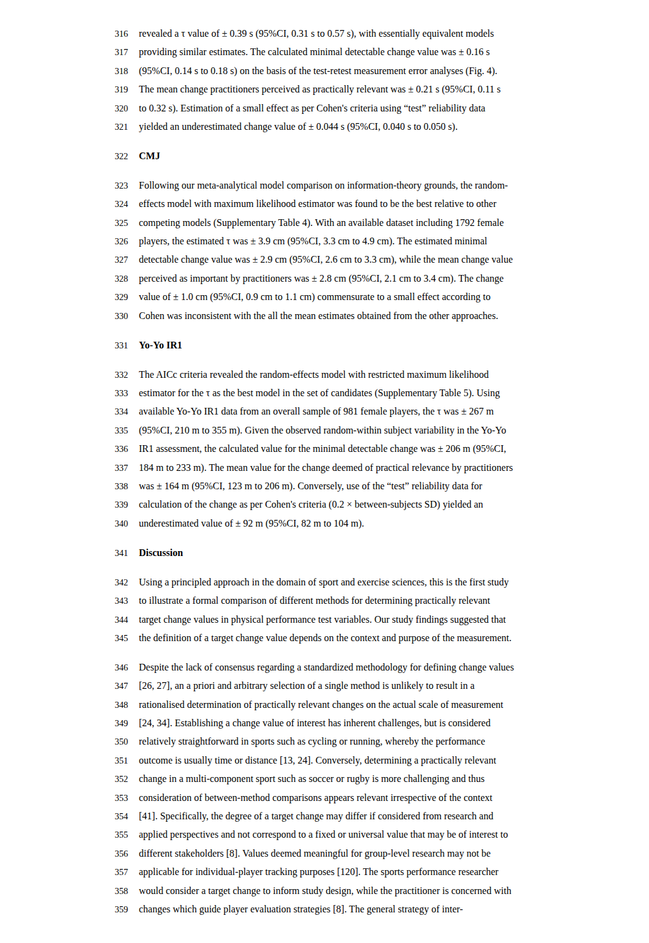316 revealed a τ value of ± 0.39 s (95%CI, 0.31 s to 0.57 s), with essentially equivalent models
317 providing similar estimates. The calculated minimal detectable change value was ± 0.16 s
318(95%CI, 0.14 s to 0.18 s) on the basis of the test-retest measurement error analyses (Fig. 4).
319 The mean change practitioners perceived as practically relevant was ± 0.21 s (95%CI, 0.11 s
320 to 0.32 s). Estimation of a small effect as per Cohen's criteria using “test” reliability data
321 yielded an underestimated change value of ± 0.044 s (95%CI, 0.040 s to 0.050 s).
322
CMJ
323 Following our meta-analytical model comparison on information-theory grounds, the random-
324 effects model with maximum likelihood estimator was found to be the best relative to other
325 competing models (Supplementary Table 4). With an available dataset including 1792 female
326 players, the estimated τ was ± 3.9 cm (95%CI, 3.3 cm to 4.9 cm). The estimated minimal
327 detectable change value was ± 2.9 cm (95%CI, 2.6 cm to 3.3 cm), while the mean change value
328 perceived as important by practitioners was ± 2.8 cm (95%CI, 2.1 cm to 3.4 cm). The change
329 value of ± 1.0 cm (95%CI, 0.9 cm to 1.1 cm) commensurate to a small effect according to
330 Cohen was inconsistent with the all the mean estimates obtained from the other approaches.
331
Yo-Yo IR1
332 The AICc criteria revealed the random-effects model with restricted maximum likelihood
333 estimator for the τ as the best model in the set of candidates (Supplementary Table 5). Using
334 available Yo-Yo IR1 data from an overall sample of 981 female players, the τ was ± 267 m
335(95%CI, 210 m to 355 m). Given the observed random-within subject variability in the Yo-Yo
336 IR1 assessment, the calculated value for the minimal detectable change was ± 206 m (95%CI,
337184 m to 233 m). The mean value for the change deemed of practical relevance by practitioners
338 was ± 164 m (95%CI, 123 m to 206 m). Conversely, use of the “test” reliability data for
339 calculation of the change as per Cohen's criteria (0.2 × between-subjects SD) yielded an
340 underestimated value of ± 92 m (95%CI, 82 m to 104 m).
341
Discussion
342 Using a principled approach in the domain of sport and exercise sciences, this is the first study
343 to illustrate a formal comparison of different methods for determining practically relevant
344 target change values in physical performance test variables. Our study findings suggested that
345 the definition of a target change value depends on the context and purpose of the measurement.
346 Despite the lack of consensus regarding a standardized methodology for defining change values
347[26, 27], an a priori and arbitrary selection of a single method is unlikely to result in a
348 rationalised determination of practically relevant changes on the actual scale of measurement
349[24, 34]. Establishing a change value of interest has inherent challenges, but is considered
350 relatively straightforward in sports such as cycling or running, whereby the performance
351 outcome is usually time or distance [13, 24]. Conversely, determining a practically relevant
352 change in a multi-component sport such as soccer or rugby is more challenging and thus
353 consideration of between-method comparisons appears relevant irrespective of the context
354[41]. Specifically, the degree of a target change may differ if considered from research and
355 applied perspectives and not correspond to a fixed or universal value that may be of interest to
356 different stakeholders [8]. Values deemed meaningful for group-level research may not be
357 applicable for individual-player tracking purposes [120]. The sports performance researcher
358 would consider a target change to inform study design, while the practitioner is concerned with
359 changes which guide player evaluation strategies [8]. The general strategy of inter-